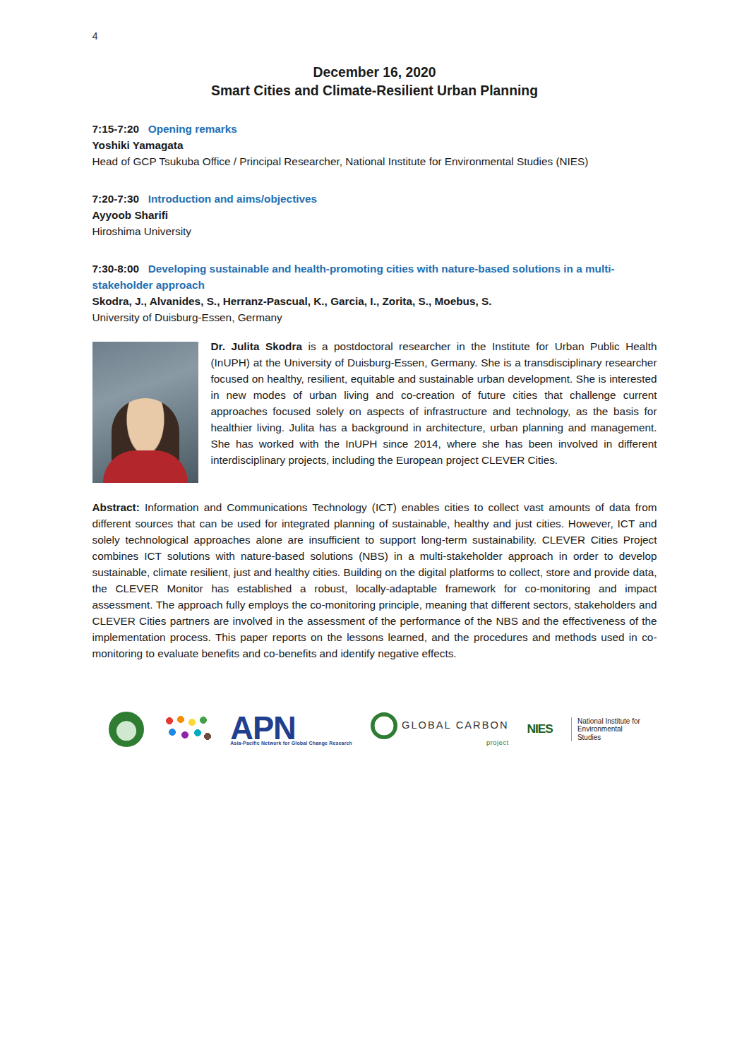4
December 16, 2020 Smart Cities and Climate-Resilient Urban Planning
7:15-7:20 Opening remarks
Yoshiki Yamagata
Head of GCP Tsukuba Office / Principal Researcher, National Institute for Environmental Studies (NIES)
7:20-7:30 Introduction and aims/objectives
Ayyoob Sharifi
Hiroshima University
7:30-8:00 Developing sustainable and health-promoting cities with nature-based solutions in a multi-stakeholder approach
Skodra, J., Alvanides, S., Herranz-Pascual, K., Garcia, I., Zorita, S., Moebus, S.
University of Duisburg-Essen, Germany
Dr. Julita Skodra is a postdoctoral researcher in the Institute for Urban Public Health (InUPH) at the University of Duisburg-Essen, Germany. She is a transdisciplinary researcher focused on healthy, resilient, equitable and sustainable urban development. She is interested in new modes of urban living and co-creation of future cities that challenge current approaches focused solely on aspects of infrastructure and technology, as the basis for healthier living. Julita has a background in architecture, urban planning and management. She has worked with the InUPH since 2014, where she has been involved in different interdisciplinary projects, including the European project CLEVER Cities.
Abstract: Information and Communications Technology (ICT) enables cities to collect vast amounts of data from different sources that can be used for integrated planning of sustainable, healthy and just cities. However, ICT and solely technological approaches alone are insufficient to support long-term sustainability. CLEVER Cities Project combines ICT solutions with nature-based solutions (NBS) in a multi-stakeholder approach in order to develop sustainable, climate resilient, just and healthy cities. Building on the digital platforms to collect, store and provide data, the CLEVER Monitor has established a robust, locally-adaptable framework for co-monitoring and impact assessment. The approach fully employs the co-monitoring principle, meaning that different sectors, stakeholders and CLEVER Cities partners are involved in the assessment of the performance of the NBS and the effectiveness of the implementation process. This paper reports on the lessons learned, and the procedures and methods used in co-monitoring to evaluate benefits and co-benefits and identify negative effects.
APNAsia-Pacific Network for Global Change Research GLOBAL CARBONproject NIES National Institute for
Environmental
Studies